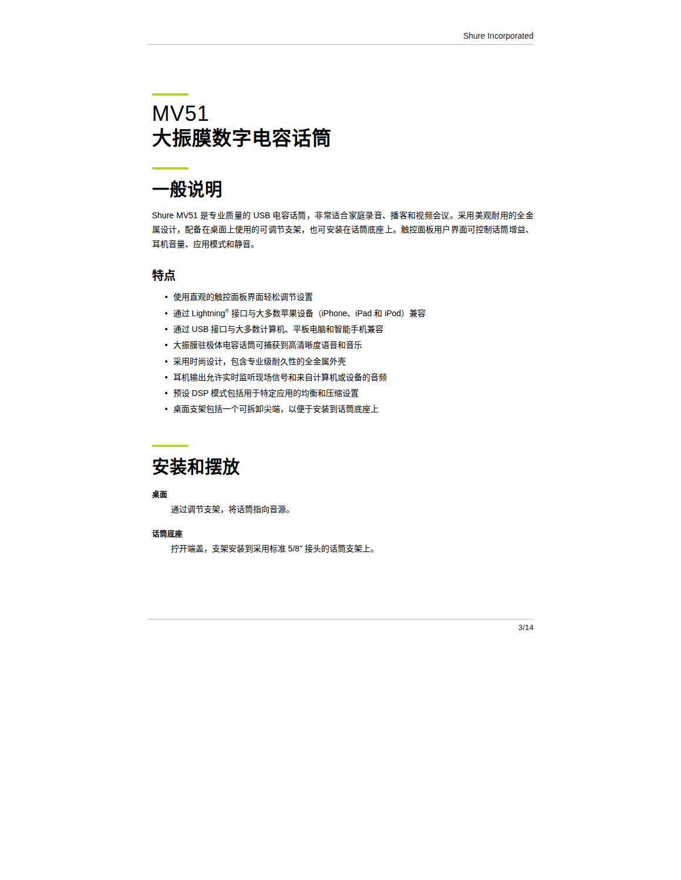Shure Incorporated
MV51 大振膜数字电容话筒
一般说明
Shure MV51 是专业质量的 USB 电容话筒，非常适合家庭录音、播客和视频会议。采用美观耐用的全金属设计，配备在桌面上使用的可调节支架，也可安装在话筒底座上。触控面板用户界面可控制话筒增益、耳机音量、应用模式和静音。
特点
使用直观的触控面板界面轻松调节设置
通过 Lightning® 接口与大多数苹果设备（iPhone、iPad 和 iPod）兼容
通过 USB 接口与大多数计算机、平板电脑和智能手机兼容
大振膜驻极体电容话筒可捕获到高清晰度语音和音乐
采用时尚设计，包含专业级耐久性的全金属外壳
耳机输出允许实时监听现场信号和来自计算机或设备的音频
预设 DSP 模式包括用于特定应用的均衡和压缩设置
桌面支架包括一个可拆卸尖端，以便于安装到话筒底座上
安装和摆放
桌面
通过调节支架，将话筒指向音源。
话筒底座
拧开端盖，支架安装到采用标准 5/8" 接头的话筒支架上。
3/14